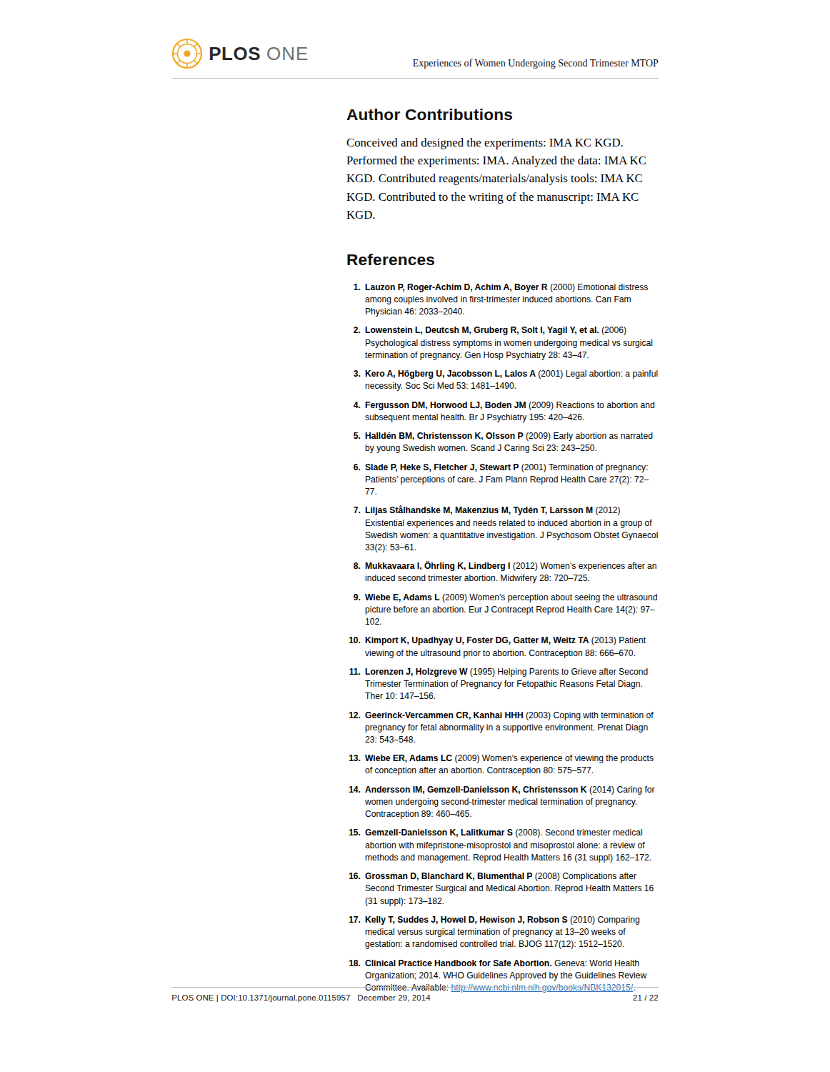PLOS ONE
Experiences of Women Undergoing Second Trimester MTOP
Author Contributions
Conceived and designed the experiments: IMA KC KGD. Performed the experiments: IMA. Analyzed the data: IMA KC KGD. Contributed reagents/materials/analysis tools: IMA KC KGD. Contributed to the writing of the manuscript: IMA KC KGD.
References
1. Lauzon P, Roger-Achim D, Achim A, Boyer R (2000) Emotional distress among couples involved in first-trimester induced abortions. Can Fam Physician 46: 2033–2040.
2. Lowenstein L, Deutcsh M, Gruberg R, Solt I, Yagil Y, et al. (2006) Psychological distress symptoms in women undergoing medical vs surgical termination of pregnancy. Gen Hosp Psychiatry 28: 43–47.
3. Kero A, Högberg U, Jacobsson L, Lalos A (2001) Legal abortion: a painful necessity. Soc Sci Med 53: 1481–1490.
4. Fergusson DM, Horwood LJ, Boden JM (2009) Reactions to abortion and subsequent mental health. Br J Psychiatry 195: 420–426.
5. Halldén BM, Christensson K, Olsson P (2009) Early abortion as narrated by young Swedish women. Scand J Caring Sci 23: 243–250.
6. Slade P, Heke S, Fletcher J, Stewart P (2001) Termination of pregnancy: Patients’ perceptions of care. J Fam Plann Reprod Health Care 27(2): 72–77.
7. Liljas Stålhandske M, Makenzius M, Tydén T, Larsson M (2012) Existential experiences and needs related to induced abortion in a group of Swedish women: a quantitative investigation. J Psychosom Obstet Gynaecol 33(2): 53–61.
8. Mukkavaara I, Öhrling K, Lindberg I (2012) Women’s experiences after an induced second trimester abortion. Midwifery 28: 720–725.
9. Wiebe E, Adams L (2009) Women’s perception about seeing the ultrasound picture before an abortion. Eur J Contracept Reprod Health Care 14(2): 97–102.
10. Kimport K, Upadhyay U, Foster DG, Gatter M, Weitz TA (2013) Patient viewing of the ultrasound prior to abortion. Contraception 88: 666–670.
11. Lorenzen J, Holzgreve W (1995) Helping Parents to Grieve after Second Trimester Termination of Pregnancy for Fetopathic Reasons Fetal Diagn. Ther 10: 147–156.
12. Geerinck-Vercammen CR, Kanhai HHH (2003) Coping with termination of pregnancy for fetal abnormality in a supportive environment. Prenat Diagn 23: 543–548.
13. Wiebe ER, Adams LC (2009) Women’s experience of viewing the products of conception after an abortion. Contraception 80: 575–577.
14. Andersson IM, Gemzell-Danielsson K, Christensson K (2014) Caring for women undergoing second-trimester medical termination of pregnancy. Contraception 89: 460–465.
15. Gemzell-Danielsson K, Lalitkumar S (2008). Second trimester medical abortion with mifepristone-misoprostol and misoprostol alone: a review of methods and management. Reprod Health Matters 16 (31 suppl) 162–172.
16. Grossman D, Blanchard K, Blumenthal P (2008) Complications after Second Trimester Surgical and Medical Abortion. Reprod Health Matters 16 (31 suppl): 173–182.
17. Kelly T, Suddes J, Howel D, Hewison J, Robson S (2010) Comparing medical versus surgical termination of pregnancy at 13–20 weeks of gestation: a randomised controlled trial. BJOG 117(12): 1512–1520.
18. Clinical Practice Handbook for Safe Abortion. Geneva: World Health Organization; 2014. WHO Guidelines Approved by the Guidelines Review Committee. Available: http://www.ncbi.nlm.nih.gov/books/NBK132015/.
PLOS ONE | DOI:10.1371/journal.pone.0115957 December 29, 2014
21 / 22